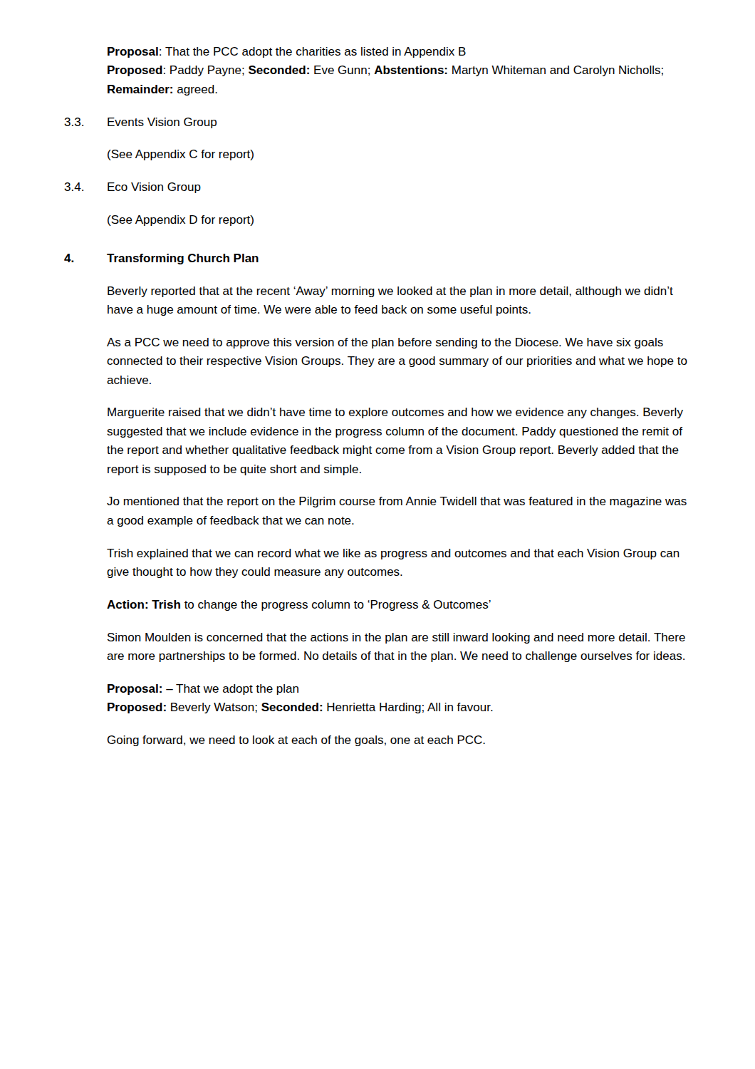Proposal: That the PCC adopt the charities as listed in Appendix B
Proposed: Paddy Payne; Seconded: Eve Gunn; Abstentions: Martyn Whiteman and Carolyn Nicholls; Remainder: agreed.
3.3.
Events Vision Group
(See Appendix C for report)
3.4.
Eco Vision Group
(See Appendix D for report)
4.
Transforming Church Plan
Beverly reported that at the recent ‘Away’ morning we looked at the plan in more detail, although we didn’t have a huge amount of time. We were able to feed back on some useful points.
As a PCC we need to approve this version of the plan before sending to the Diocese. We have six goals connected to their respective Vision Groups. They are a good summary of our priorities and what we hope to achieve.
Marguerite raised that we didn’t have time to explore outcomes and how we evidence any changes. Beverly suggested that we include evidence in the progress column of the document. Paddy questioned the remit of the report and whether qualitative feedback might come from a Vision Group report. Beverly added that the report is supposed to be quite short and simple.
Jo mentioned that the report on the Pilgrim course from Annie Twidell that was featured in the magazine was a good example of feedback that we can note.
Trish explained that we can record what we like as progress and outcomes and that each Vision Group can give thought to how they could measure any outcomes.
Action: Trish to change the progress column to ‘Progress & Outcomes’
Simon Moulden is concerned that the actions in the plan are still inward looking and need more detail. There are more partnerships to be formed. No details of that in the plan. We need to challenge ourselves for ideas.
Proposal: – That we adopt the plan
Proposed: Beverly Watson; Seconded: Henrietta Harding; All in favour.
Going forward, we need to look at each of the goals, one at each PCC.